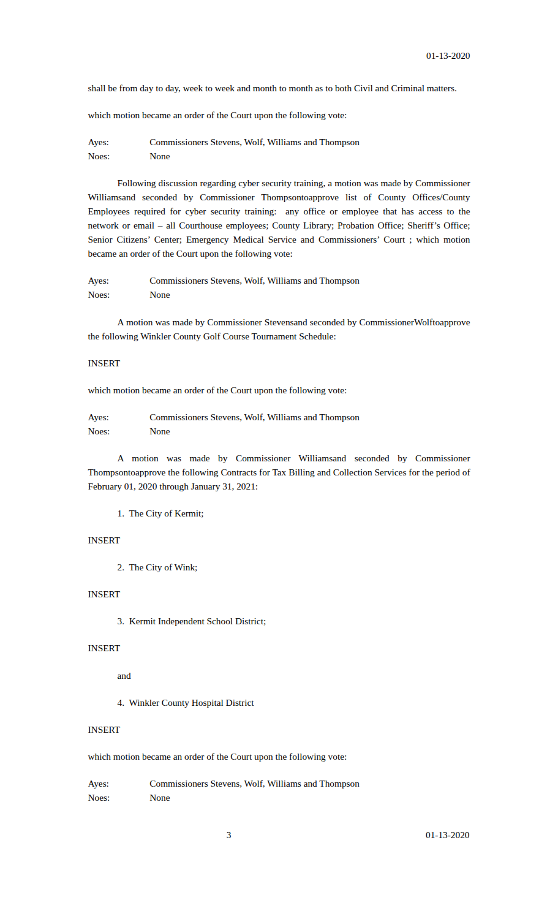01-13-2020
shall be from day to day, week to week and month to month as to both Civil and Criminal matters.
which motion became an order of the Court upon the following vote:
| Ayes: | Commissioners Stevens, Wolf, Williams and Thompson |
| Noes: | None |
Following discussion regarding cyber security training, a motion was made by Commissioner Williamsand seconded by Commissioner Thompsontoapprove list of County Offices/County Employees required for cyber security training: any office or employee that has access to the network or email – all Courthouse employees; County Library; Probation Office; Sheriff’s Office; Senior Citizens’ Center; Emergency Medical Service and Commissioners’ Court ; which motion became an order of the Court upon the following vote:
| Ayes: | Commissioners Stevens, Wolf, Williams and Thompson |
| Noes: | None |
A motion was made by Commissioner Stevensand seconded by CommissionerWolftoapprove the following Winkler County Golf Course Tournament Schedule:
INSERT
which motion became an order of the Court upon the following vote:
| Ayes: | Commissioners Stevens, Wolf, Williams and Thompson |
| Noes: | None |
A motion was made by Commissioner Williamsand seconded by Commissioner Thompsontoapprove the following Contracts for Tax Billing and Collection Services for the period of February 01, 2020 through January 31, 2021:
1. The City of Kermit;
INSERT
2. The City of Wink;
INSERT
3. Kermit Independent School District;
INSERT
and
4. Winkler County Hospital District
INSERT
which motion became an order of the Court upon the following vote:
| Ayes: | Commissioners Stevens, Wolf, Williams and Thompson |
| Noes: | None |
| | 3 | 01-13-2020 |